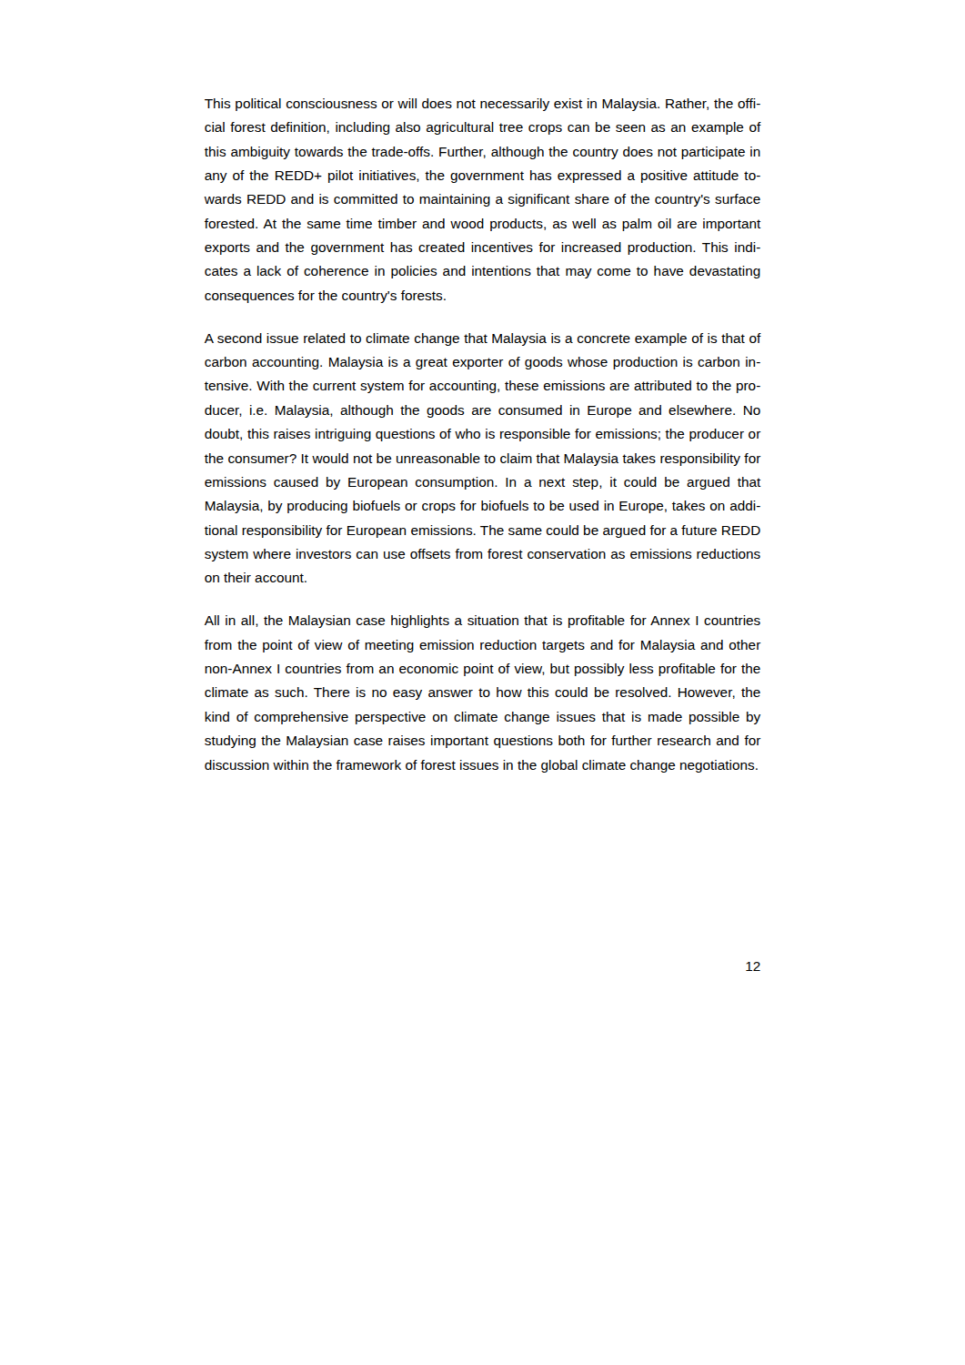This political consciousness or will does not necessarily exist in Malaysia. Rather, the official forest definition, including also agricultural tree crops can be seen as an example of this ambiguity towards the trade-offs. Further, although the country does not participate in any of the REDD+ pilot initiatives, the government has expressed a positive attitude towards REDD and is committed to maintaining a significant share of the country's surface forested. At the same time timber and wood products, as well as palm oil are important exports and the government has created incentives for increased production. This indicates a lack of coherence in policies and intentions that may come to have devastating consequences for the country's forests.
A second issue related to climate change that Malaysia is a concrete example of is that of carbon accounting. Malaysia is a great exporter of goods whose production is carbon intensive. With the current system for accounting, these emissions are attributed to the producer, i.e. Malaysia, although the goods are consumed in Europe and elsewhere. No doubt, this raises intriguing questions of who is responsible for emissions; the producer or the consumer? It would not be unreasonable to claim that Malaysia takes responsibility for emissions caused by European consumption. In a next step, it could be argued that Malaysia, by producing biofuels or crops for biofuels to be used in Europe, takes on additional responsibility for European emissions. The same could be argued for a future REDD system where investors can use offsets from forest conservation as emissions reductions on their account.
All in all, the Malaysian case highlights a situation that is profitable for Annex I countries from the point of view of meeting emission reduction targets and for Malaysia and other non-Annex I countries from an economic point of view, but possibly less profitable for the climate as such. There is no easy answer to how this could be resolved. However, the kind of comprehensive perspective on climate change issues that is made possible by studying the Malaysian case raises important questions both for further research and for discussion within the framework of forest issues in the global climate change negotiations.
12